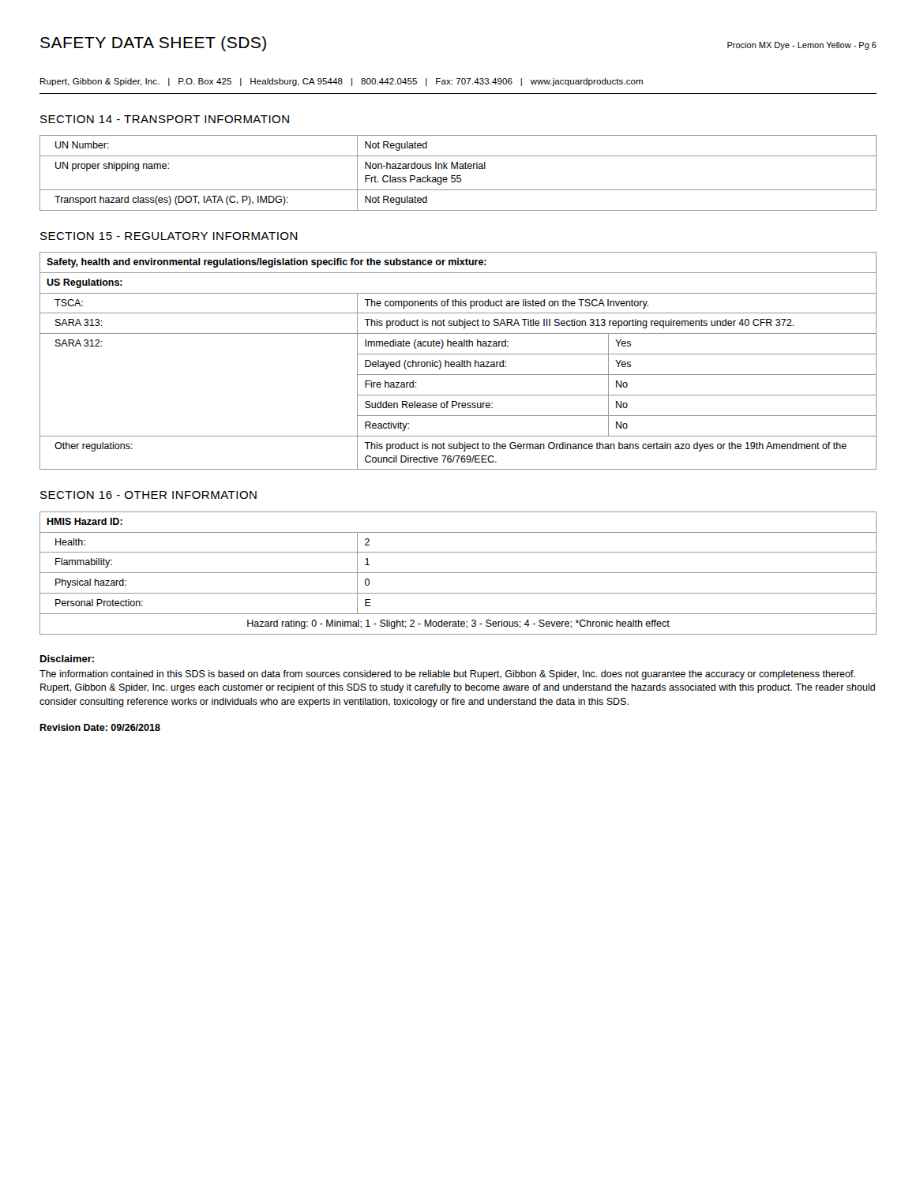SAFETY DATA SHEET (SDS)
Procion MX Dye - Lemon Yellow - Pg 6
Rupert, Gibbon & Spider, Inc. | P.O. Box 425 | Healdsburg, CA 95448 | 800.442.0455 | Fax: 707.433.4906 | www.jacquardproducts.com
SECTION 14 - TRANSPORT INFORMATION
| UN Number: | Not Regulated |
| UN proper shipping name: | Non-hazardous Ink Material Frt. Class Package 55 |
| Transport hazard class(es) (DOT, IATA (C, P), IMDG): | Not Regulated |
SECTION 15 - REGULATORY INFORMATION
| Safety, health and environmental regulations/legislation specific for the substance or mixture: |
| --- |
| US Regulations: |
| TSCA: | The components of this product are listed on the TSCA Inventory. |
| SARA 313: | This product is not subject to SARA Title III Section 313 reporting requirements under 40 CFR 372. |
| SARA 312: | Immediate (acute) health hazard: | Yes |
| Delayed (chronic) health hazard: | Yes |
| Fire hazard: | No |
| Sudden Release of Pressure: | No |
| Reactivity: | No |
| Other regulations: | This product is not subject to the German Ordinance than bans certain azo dyes or the 19th Amendment of the Council Directive 76/769/EEC. |
SECTION 16 - OTHER INFORMATION
| HMIS Hazard ID: |
| --- |
| Health: | 2 |
| Flammability: | 1 |
| Physical hazard: | 0 |
| Personal Protection: | E |
| Hazard rating: 0 - Minimal; 1 - Slight; 2 - Moderate; 3 - Serious; 4 - Severe; *Chronic health effect |
Disclaimer:
The information contained in this SDS is based on data from sources considered to be reliable but Rupert, Gibbon & Spider, Inc. does not guarantee the accuracy or completeness thereof. Rupert, Gibbon & Spider, Inc. urges each customer or recipient of this SDS to study it carefully to become aware of and understand the hazards associated with this product. The reader should consider consulting reference works or individuals who are experts in ventilation, toxicology or fire and understand the data in this SDS.
Revision Date: 09/26/2018